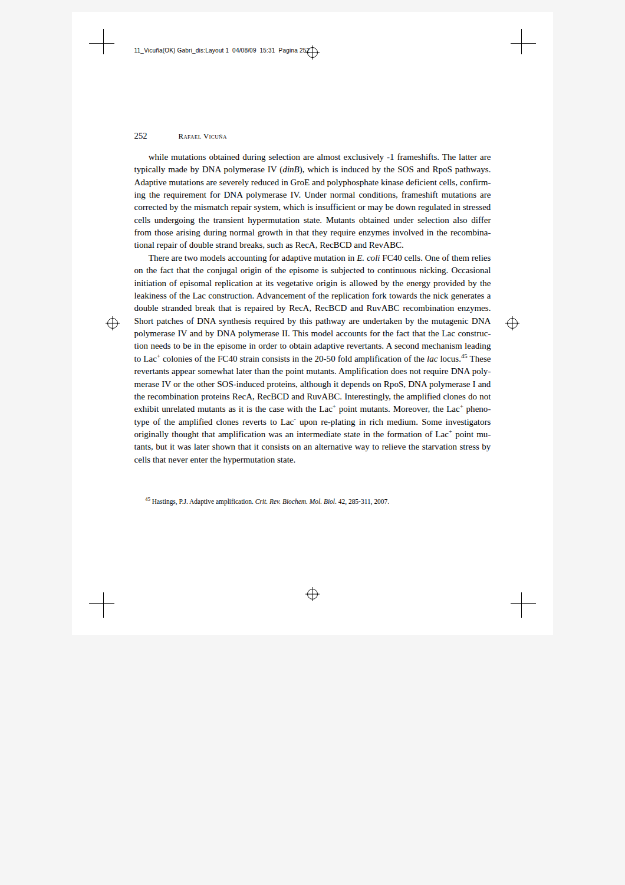11_Vicuña(OK) Gabri_dis:Layout 1 04/08/09 15:31 Pagina 252
252
Rafael Vicuña
while mutations obtained during selection are almost exclusively -1 frameshifts. The latter are typically made by DNA polymerase IV (dinB), which is induced by the SOS and RpoS pathways. Adaptive mutations are severely reduced in GroE and polyphosphate kinase deficient cells, confirming the requirement for DNA polymerase IV. Under normal conditions, frameshift mutations are corrected by the mismatch repair system, which is insufficient or may be down regulated in stressed cells undergoing the transient hypermutation state. Mutants obtained under selection also differ from those arising during normal growth in that they require enzymes involved in the recombinational repair of double strand breaks, such as RecA, RecBCD and RevABC.
There are two models accounting for adaptive mutation in E. coli FC40 cells. One of them relies on the fact that the conjugal origin of the episome is subjected to continuous nicking. Occasional initiation of episomal replication at its vegetative origin is allowed by the energy provided by the leakiness of the Lac construction. Advancement of the replication fork towards the nick generates a double stranded break that is repaired by RecA, RecBCD and RuvABC recombination enzymes. Short patches of DNA synthesis required by this pathway are undertaken by the mutagenic DNA polymerase IV and by DNA polymerase II. This model accounts for the fact that the Lac construction needs to be in the episome in order to obtain adaptive revertants. A second mechanism leading to Lac+ colonies of the FC40 strain consists in the 20-50 fold amplification of the lac locus.45 These revertants appear somewhat later than the point mutants. Amplification does not require DNA polymerase IV or the other SOS-induced proteins, although it depends on RpoS, DNA polymerase I and the recombination proteins RecA, RecBCD and RuvABC. Interestingly, the amplified clones do not exhibit unrelated mutants as it is the case with the Lac+ point mutants. Moreover, the Lac+ phenotype of the amplified clones reverts to Lac- upon re-plating in rich medium. Some investigators originally thought that amplification was an intermediate state in the formation of Lac+ point mutants, but it was later shown that it consists on an alternative way to relieve the starvation stress by cells that never enter the hypermutation state.
45 Hastings, P.J. Adaptive amplification. Crit. Rev. Biochem. Mol. Biol. 42, 285-311, 2007.